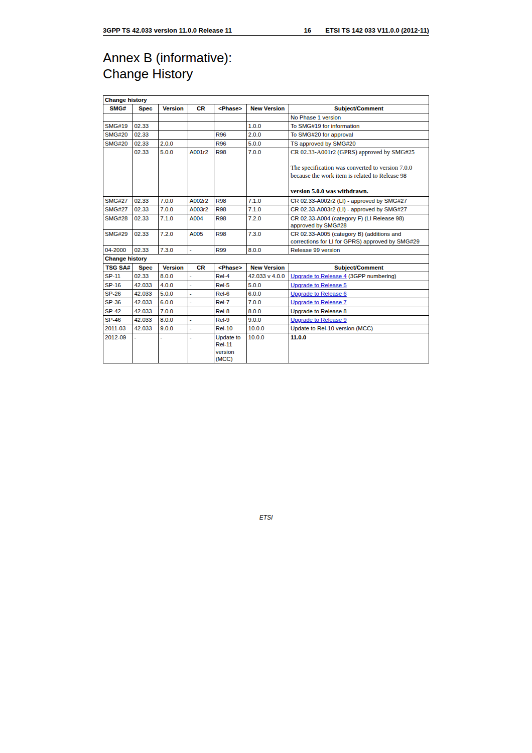3GPP TS 42.033 version 11.0.0 Release 11
16
ETSI TS 142 033 V11.0.0 (2012-11)
Annex B (informative):
Change History
| Change history |
| SMG# | Spec | Version | CR | <Phase> | New Version | Subject/Comment |
| | | | | | | No Phase 1 version |
| SMG#19 | 02.33 | | | | 1.0.0 | To SMG#19 for information |
| SMG#20 | 02.33 | | | R96 | 2.0.0 | To SMG#20 for approval |
| SMG#20 | 02.33 | 2.0.0 | | R96 | 5.0.0 | TS approved by SMG#20 |
| | 02.33 | 5.0.0 | A001r2 | R98 | 7.0.0 | CR 02.33-A001r2 (GPRS) approved by SMG#25 The specification was converted to version 7.0.0 because the work item is related to Release 98 version 5.0.0 was withdrawn. |
| SMG#27 | 02.33 | 7.0.0 | A002r2 | R98 | 7.1.0 | CR 02.33-A002r2 (LI) - approved by SMG#27 |
| SMG#27 | 02.33 | 7.0.0 | A003r2 | R98 | 7.1.0 | CR 02.33-A003r2 (LI) - approved by SMG#27 |
| SMG#28 | 02.33 | 7.1.0 | A004 | R98 | 7.2.0 | CR 02.33-A004 (category F) (LI Release 98) approved by SMG#28 |
| SMG#29 | 02.33 | 7.2.0 | A005 | R98 | 7.3.0 | CR 02.33-A005 (category B) (additions and corrections for LI for GPRS) approved by SMG#29 |
| 04-2000 | 02.33 | 7.3.0 | - | R99 | 8.0.0 | Release 99 version |
| Change history |
| TSG SA# | Spec | Version | CR | <Phase> | New Version | Subject/Comment |
| SP-11 | 02.33 | 8.0.0 | - | Rel-4 | 42.033 v 4.0.0 | Upgrade to Release 4 (3GPP numbering) |
| SP-16 | 42.033 | 4.0.0 | - | Rel-5 | 5.0.0 | Upgrade to Release 5 |
| SP-26 | 42.033 | 5.0.0 | - | Rel-6 | 6.0.0 | Upgrade to Release 6 |
| SP-36 | 42.033 | 6.0.0 | - | Rel-7 | 7.0.0 | Upgrade to Release 7 |
| SP-42 | 42.033 | 7.0.0 | - | Rel-8 | 8.0.0 | Upgrade to Release 8 |
| SP-46 | 42.033 | 8.0.0 | - | Rel-9 | 9.0.0 | Upgrade to Release 9 |
| 2011-03 | 42.033 | 9.0.0 | - | Rel-10 | 10.0.0 | Update to Rel-10 version (MCC) |
| 2012-09 | - | - | - | Update to Rel-11 version (MCC) | 10.0.0 | 11.0.0 |
ETSI